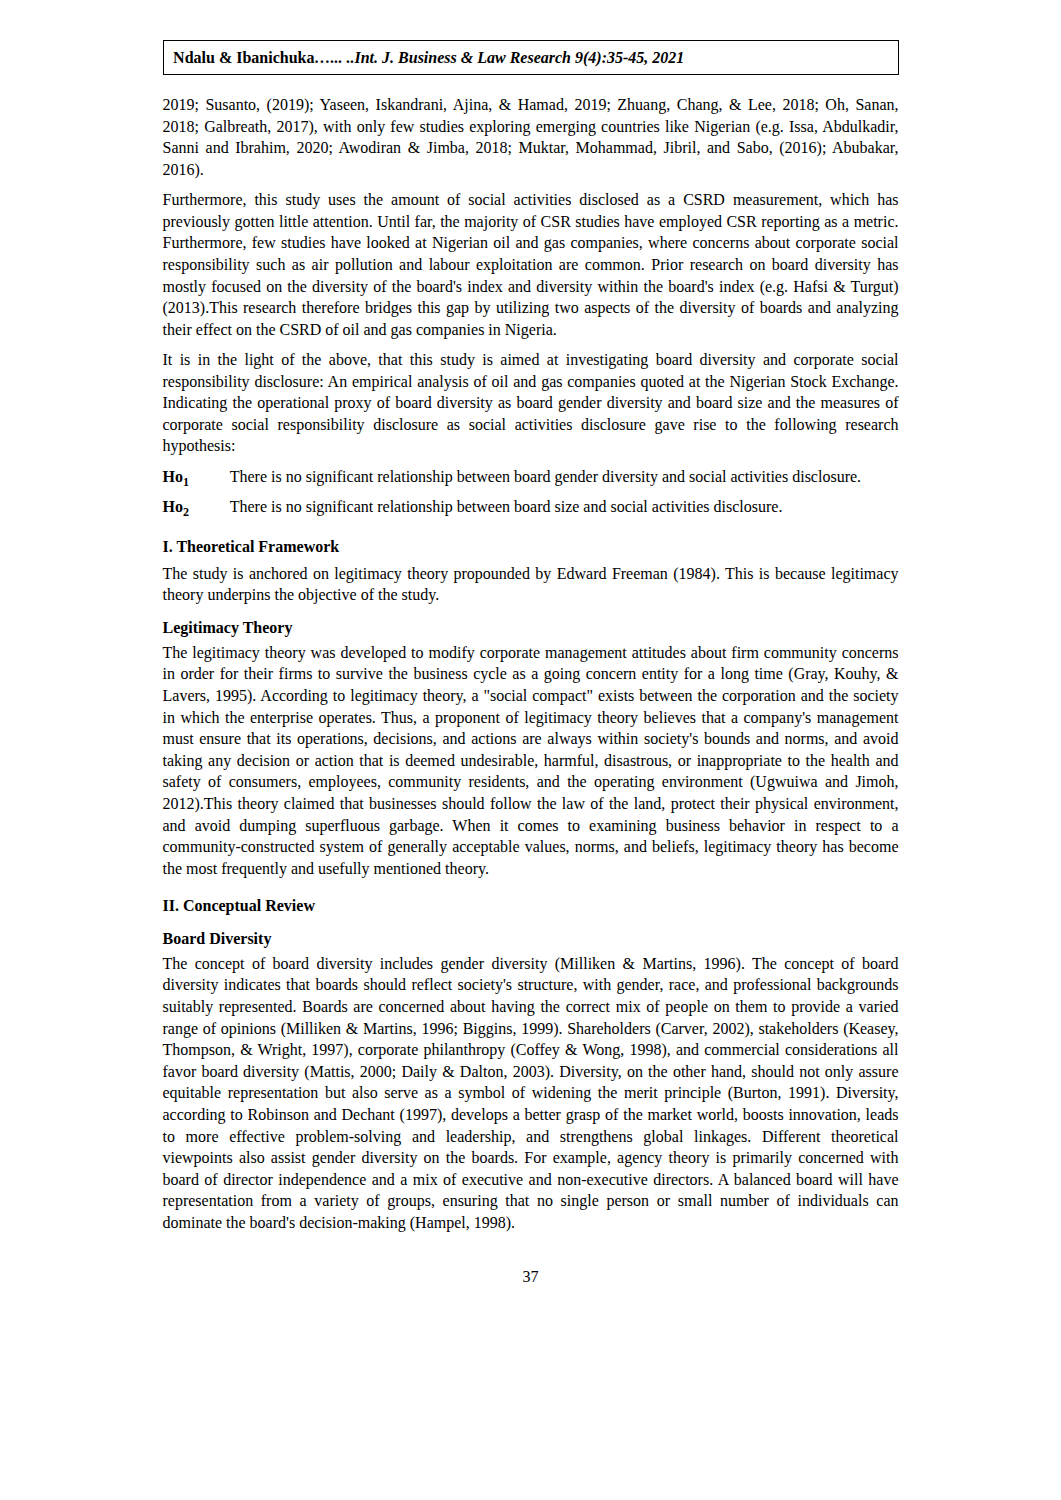Ndalu & Ibanichuka…... ..Int. J. Business & Law Research 9(4):35-45, 2021
2019; Susanto, (2019); Yaseen, Iskandrani, Ajina, & Hamad, 2019; Zhuang, Chang, & Lee, 2018; Oh, Sanan, 2018; Galbreath, 2017), with only few studies exploring emerging countries like Nigerian (e.g. Issa, Abdulkadir, Sanni and Ibrahim, 2020; Awodiran & Jimba, 2018; Muktar, Mohammad, Jibril, and Sabo, (2016); Abubakar, 2016).
Furthermore, this study uses the amount of social activities disclosed as a CSRD measurement, which has previously gotten little attention. Until far, the majority of CSR studies have employed CSR reporting as a metric. Furthermore, few studies have looked at Nigerian oil and gas companies, where concerns about corporate social responsibility such as air pollution and labour exploitation are common. Prior research on board diversity has mostly focused on the diversity of the board's index and diversity within the board's index (e.g. Hafsi & Turgut) (2013).This research therefore bridges this gap by utilizing two aspects of the diversity of boards and analyzing their effect on the CSRD of oil and gas companies in Nigeria.
It is in the light of the above, that this study is aimed at investigating board diversity and corporate social responsibility disclosure: An empirical analysis of oil and gas companies quoted at the Nigerian Stock Exchange. Indicating the operational proxy of board diversity as board gender diversity and board size and the measures of corporate social responsibility disclosure as social activities disclosure gave rise to the following research hypothesis:
Ho1 There is no significant relationship between board gender diversity and social activities disclosure.
Ho2 There is no significant relationship between board size and social activities disclosure.
I. Theoretical Framework
The study is anchored on legitimacy theory propounded by Edward Freeman (1984). This is because legitimacy theory underpins the objective of the study.
Legitimacy Theory
The legitimacy theory was developed to modify corporate management attitudes about firm community concerns in order for their firms to survive the business cycle as a going concern entity for a long time (Gray, Kouhy, & Lavers, 1995). According to legitimacy theory, a "social compact" exists between the corporation and the society in which the enterprise operates. Thus, a proponent of legitimacy theory believes that a company's management must ensure that its operations, decisions, and actions are always within society's bounds and norms, and avoid taking any decision or action that is deemed undesirable, harmful, disastrous, or inappropriate to the health and safety of consumers, employees, community residents, and the operating environment (Ugwuiwa and Jimoh, 2012).This theory claimed that businesses should follow the law of the land, protect their physical environment, and avoid dumping superfluous garbage. When it comes to examining business behavior in respect to a community-constructed system of generally acceptable values, norms, and beliefs, legitimacy theory has become the most frequently and usefully mentioned theory.
II. Conceptual Review
Board Diversity
The concept of board diversity includes gender diversity (Milliken & Martins, 1996). The concept of board diversity indicates that boards should reflect society's structure, with gender, race, and professional backgrounds suitably represented. Boards are concerned about having the correct mix of people on them to provide a varied range of opinions (Milliken & Martins, 1996; Biggins, 1999). Shareholders (Carver, 2002), stakeholders (Keasey, Thompson, & Wright, 1997), corporate philanthropy (Coffey & Wong, 1998), and commercial considerations all favor board diversity (Mattis, 2000; Daily & Dalton, 2003). Diversity, on the other hand, should not only assure equitable representation but also serve as a symbol of widening the merit principle (Burton, 1991). Diversity, according to Robinson and Dechant (1997), develops a better grasp of the market world, boosts innovation, leads to more effective problem-solving and leadership, and strengthens global linkages. Different theoretical viewpoints also assist gender diversity on the boards. For example, agency theory is primarily concerned with board of director independence and a mix of executive and non-executive directors. A balanced board will have representation from a variety of groups, ensuring that no single person or small number of individuals can dominate the board's decision-making (Hampel, 1998).
37